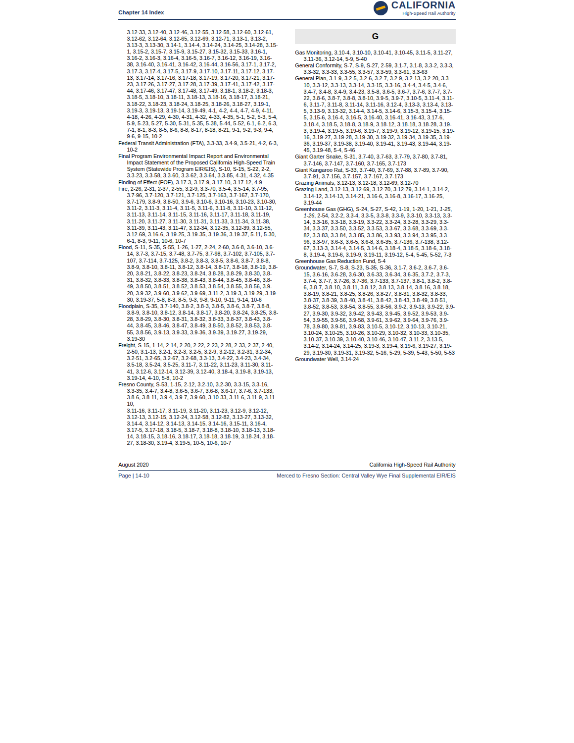Chapter 14 Index
CALIFORNIA
High-Speed Rail Authority
3.12-33, 3.12-40, 3.12-46, 3.12-55, 3.12-58, 3.12-60, 3.12-61, 3.12-62, 3.12-64, 3.12-65, 3.12-69, 3.12-71, 3.13-1, 3.13-2, 3.13-3, 3.13-30, 3.14-1, 3.14-4, 3.14-24, 3.14-25, 3.14-28, 3.15-1, 3.15-2, 3.15-7, 3.15-9, 3.15-27, 3.15-32, 3.15-33, 3.16-1, 3.16-2, 3.16-3, 3.16-4, 3.16-5, 3.16-7, 3.16-12, 3.16-19, 3.16-38, 3.16-40, 3.16-41, 3.16-42, 3.16-44, 3.16-56, 3.17-1, 3.17-2, 3.17-3, 3.17-4, 3.17-5, 3.17-9, 3.17-10, 3.17-11, 3.17-12, 3.17-13, 3.17-14, 3.17-16, 3.17-18, 3.17-19, 3.17-20, 3.17-21, 3.17-23, 3.17-26, 3.17-27, 3.17-28, 3.17-39, 3.17-41, 3.17-42, 3.17-44, 3.17-46, 3.17-47, 3.17-48, 3.17-49, 3.18-1, 3.18-2, 3.18-3, 3.18-5, 3.18-10, 3.18-11, 3.18-13, 3.18-16, 3.18-17, 3.18-21, 3.18-22, 3.18-23, 3.18-24, 3.18-25, 3.18-26, 3.18-27, 3.19-1, 3.19-3, 3.19-13, 3.19-14, 3.19-49, 4-1, 4-2, 4-4, 4-7, 4-9, 4-11, 4-18, 4-26, 4-29, 4-30, 4-31, 4-32, 4-33, 4-35, 5-1, 5-2, 5-3, 5-4, 5-9, 5-23, 5-27, 5-30, 5-31, 5-35, 5-38, 5-44, 5-52, 6-1, 6-2, 6-3, 7-1, 8-1, 8-3, 8-5, 8-6, 8-8, 8-17, 8-18, 8-21, 9-1, 9-2, 9-3, 9-4, 9-6, 9-15, 10-2
Federal Transit Administration (FTA), 3.3-33, 3.4-9, 3.5-21, 4-2, 6-3, 10-2
Final Program Environmental Impact Report and Environmental Impact Statement of the Proposed California High-Speed Train System (Statewide Program EIR/EIS), S-10, S-15, S-22, 2-2, 3.3-23, 3.3-58, 3.3-60, 3.3-62, 3.3-64, 3.3-85, 4-31, 4-32, 4-35
Finding of Effect (FOE), 3.17-3, 3.17-9, 3.17-10, 3.17-12, 4-9
Fire, 2-26, 2-31, 2-37, 2-55, 3.2-9, 3.3-70, 3.5-4, 3.5-14, 3.7-95, 3.7-96, 3.7-120, 3.7-121, 3.7-125, 3.7-163, 3.7-167, 3.7-170, 3.7-179, 3.8-9, 3.8-50, 3.9-6, 3.10-6, 3.10-16, 3.10-23, 3.10-30, 3.11-2, 3.11-3, 3.11-4, 3.11-5, 3.11-6, 3.11-8, 3.11-10, 3.11-12, 3.11-13, 3.11-14, 3.11-15, 3.11-16, 3.11-17, 3.11-18, 3.11-19, 3.11-20, 3.11-27, 3.11-30, 3.11-31, 3.11-33, 3.11-34, 3.11-38, 3.11-39, 3.11-43, 3.11-47, 3.12-34, 3.12-35, 3.12-39, 3.12-55, 3.12-69, 3.16-6, 3.19-25, 3.19-35, 3.19-36, 3.19-37, 5-11, 5-30, 6-1, 8-3, 9-11, 10-6, 10-7
Flood, S-11, S-35, S-55, 1-26, 1-27, 2-24, 2-60, 3.6-8, 3.6-10, 3.6-14, 3.7-3, 3.7-15, 3.7-48, 3.7-75, 3.7-98, 3.7-102, 3.7-105, 3.7-107, 3.7-114, 3.7-125, 3.8-2, 3.8-3, 3.8-5, 3.8-6, 3.8-7, 3.8-8, 3.8-9, 3.8-10, 3.8-11, 3.8-12, 3.8-14, 3.8-17, 3.8-18, 3.8-19, 3.8-20, 3.8-21, 3.8-22, 3.8-23, 3.8-24, 3.8-28, 3.8-29, 3.8-30, 3.8-31, 3.8-32, 3.8-33, 3.8-38, 3.8-43, 3.8-44, 3.8-45, 3.8-46, 3.8-49, 3.8-50, 3.8-51, 3.8-52, 3.8-53, 3.8-54, 3.8-55, 3.8-56, 3.9-20, 3.9-32, 3.9-60, 3.9-62, 3.9-69, 3.11-2, 3.19-3, 3.19-29, 3.19-30, 3.19-37, 5-8, 8-3, 8-5, 9-3, 9-8, 9-10, 9-11, 9-14, 10-6
Floodplain, S-35, 3.7-140, 3.8-2, 3.8-3, 3.8-5, 3.8-6, 3.8-7, 3.8-8, 3.8-9, 3.8-10, 3.8-12, 3.8-14, 3.8-17, 3.8-20, 3.8-24, 3.8-25, 3.8-28, 3.8-29, 3.8-30, 3.8-31, 3.8-32, 3.8-33, 3.8-37, 3.8-43, 3.8-44, 3.8-45, 3.8-46, 3.8-47, 3.8-49, 3.8-50, 3.8-52, 3.8-53, 3.8-55, 3.8-56, 3.9-13, 3.9-33, 3.9-36, 3.9-39, 3.19-27, 3.19-29, 3.19-30
Freight, S-15, 1-14, 2-14, 2-20, 2-22, 2-23, 2-28, 2-33, 2-37, 2-40, 2-50, 3.1-13, 3.2-1, 3.2-3, 3.2-5, 3.2-9, 3.2-12, 3.2-31, 3.2-34, 3.2-51, 3.2-65, 3.2-67, 3.2-68, 3.3-13, 3.4-22, 3.4-23, 3.4-34, 3.5-18, 3.5-24, 3.5-25, 3.11-7, 3.11-22, 3.11-23, 3.11-30, 3.11-41, 3.12-6, 3.12-14, 3.12-39, 3.12-40, 3.18-4, 3.19-8, 3.19-13, 3.19-14, 4-10, 5-8, 10-2
Fresno County, S-53, 1-15, 2-12, 3.2-10, 3.2-30, 3.3-15, 3.3-16, 3.3-35, 3.4-7, 3.4-8, 3.6-5, 3.6-7, 3.6-8, 3.6-17, 3.7-6, 3.7-133, 3.8-6, 3.8-11, 3.9-4, 3.9-7, 3.9-60, 3.10-33, 3.11-6, 3.11-9, 3.11-10,
3.11-16, 3.11-17, 3.11-19, 3.11-20, 3.11-23, 3.12-9, 3.12-12, 3.12-13, 3.12-15, 3.12-24, 3.12-58, 3.12-82, 3.13-27, 3.13-32, 3.14-4, 3.14-12, 3.14-13, 3.14-15, 3.14-16, 3.15-11, 3.16-4, 3.17-5, 3.17-18, 3.18-5, 3.18-7, 3.18-8, 3.18-10, 3.18-13, 3.18-14, 3.18-15, 3.18-16, 3.18-17, 3.18-18, 3.18-19, 3.18-24, 3.18-27, 3.18-30, 3.19-4, 3.19-5, 10-5, 10-6, 10-7
G
Gas Monitoring, 3.10-4, 3.10-10, 3.10-41, 3.10-45, 3.11-5, 3.11-27, 3.11-36, 3.12-14, 5-9, 5-40
General Conformity, S-7, S-9, S-27, 2-59, 3.1-7, 3.1-8, 3.3-2, 3.3-3, 3.3-32, 3.3-33, 3.3-55, 3.3-57, 3.3-59, 3.3-61, 3.3-63
General Plan, 3.1-9, 3.2-5, 3.2-6, 3.2-7, 3.2-9, 3.2-13, 3.2-20, 3.3-10, 3.3-12, 3.3-13, 3.3-14, 3.3-15, 3.3-16, 3.4-4, 3.4-5, 3.4-6, 3.4-7, 3.4-8, 3.4-9, 3.4-23, 3.5-8, 3.6-5, 3.6-7, 3.7-6, 3.7-7, 3.7-22, 3.8-6, 3.8-7, 3.8-8, 3.8-10, 3.9-5, 3.9-7, 3.10-5, 3.11-4, 3.11-6, 3.11-7, 3.11-8, 3.11-14, 3.11-16, 3.12-4, 3.13-3, 3.13-4, 3.13-5, 3.13-9, 3.13-32, 3.14-4, 3.14-5, 3.14-6, 3.15-3, 3.15-4, 3.15-5, 3.15-6, 3.16-4, 3.16-5, 3.16-40, 3.16-41, 3.16-43, 3.17-6, 3.18-4, 3.18-5, 3.18-8, 3.18-9, 3.18-12, 3.18-18, 3.18-28, 3.19-3, 3.19-4, 3.19-5, 3.19-6, 3.19-7, 3.19-9, 3.19-12, 3.19-15, 3.19-16, 3.19-27, 3.19-28, 3.19-30, 3.19-32, 3.19-34, 3.19-35, 3.19-36, 3.19-37, 3.19-38, 3.19-40, 3.19-41, 3.19-43, 3.19-44, 3.19-45, 3.19-48, 5-4, 5-46
Giant Garter Snake, S-31, 3.7-40, 3.7-63, 3.7-79, 3.7-80, 3.7-81, 3.7-146, 3.7-147, 3.7-160, 3.7-165, 3.7-173
Giant Kangaroo Rat, S-33, 3.7-40, 3.7-69, 3.7-88, 3.7-89, 3.7-90, 3.7-91, 3.7-156, 3.7-157, 3.7-167, 3.7-173
Grazing Animals, 3.12-13, 3.12-18, 3.12-69, 3.12-70
Grazing Land, 3.12-13, 3.12-69, 3.12-70, 3.12-79, 3.14-1, 3.14-2, 3.14-12, 3.14-13, 3.14-21, 3.16-6, 3.16-8, 3.16-17, 3.16-25, 3.19-44
Greenhouse Gas (GHG), S-24, S-27, S-42, 1-19, 1-20, 1-21, 1-25, 1-26, 2-54, 3.2-2, 3.3-4, 3.3-5, 3.3-8, 3.3-9, 3.3-10, 3.3-13, 3.3-14, 3.3-16, 3.3-18, 3.3-19, 3.3-22, 3.3-24, 3.3-28, 3.3-29, 3.3-34, 3.3-37, 3.3-50, 3.3-52, 3.3-53, 3.3-67, 3.3-68, 3.3-69, 3.3-82, 3.3-83, 3.3-84, 3.3-85, 3.3-86, 3.3-93, 3.3-94, 3.3-95, 3.3-96, 3.3-97, 3.6-3, 3.6-5, 3.6-8, 3.6-35, 3.7-136, 3.7-138, 3.12-67, 3.13-3, 3.14-4, 3.14-5, 3.14-6, 3.18-4, 3.18-5, 3.18-6, 3.18-8, 3.19-4, 3.19-6, 3.19-9, 3.19-11, 3.19-12, 5-4, 5-45, 5-52, 7-3
Greenhouse Gas Reduction Fund, 5-4
Groundwater, S-7, S-8, S-23, S-35, S-36, 3.1-7, 3.6-2, 3.6-7, 3.6-15, 3.6-16, 3.6-28, 3.6-30, 3.6-33, 3.6-34, 3.6-35, 3.7-2, 3.7-3, 3.7-4, 3.7-7, 3.7-26, 3.7-36, 3.7-133, 3.7-137, 3.8-1, 3.8-2, 3.8-6, 3.8-7, 3.8-10, 3.8-11, 3.8-12, 3.8-13, 3.8-14, 3.8-16, 3.8-18, 3.8-19, 3.8-21, 3.8-25, 3.8-26, 3.8-27, 3.8-31, 3.8-32, 3.8-33, 3.8-37, 3.8-39, 3.8-40, 3.8-41, 3.8-42, 3.8-43, 3.8-49, 3.8-51, 3.8-52, 3.8-53, 3.8-54, 3.8-55, 3.8-56, 3.9-2, 3.9-13, 3.9-22, 3.9-27, 3.9-30, 3.9-32, 3.9-42, 3.9-43, 3.9-45, 3.9-52, 3.9-53, 3.9-54, 3.9-55, 3.9-56, 3.9-58, 3.9-61, 3.9-62, 3.9-64, 3.9-76, 3.9-78, 3.9-80, 3.9-81, 3.9-83, 3.10-5, 3.10-12, 3.10-13, 3.10-21, 3.10-24, 3.10-25, 3.10-26, 3.10-29, 3.10-32, 3.10-33, 3.10-35, 3.10-37, 3.10-39, 3.10-40, 3.10-46, 3.10-47, 3.11-2, 3.13-5, 3.14-2, 3.14-24, 3.14-25, 3.19-3, 3.19-4, 3.19-6, 3.19-27, 3.19-29, 3.19-30, 3.19-31, 3.19-32, 5-16, 5-29, 5-39, 5-43, 5-50, 5-53
Groundwater Well, 3.14-24
August 2020 California High-Speed Rail Authority
Page | 14-10 Merced to Fresno Section: Central Valley Wye Final Supplemental EIR/EIS